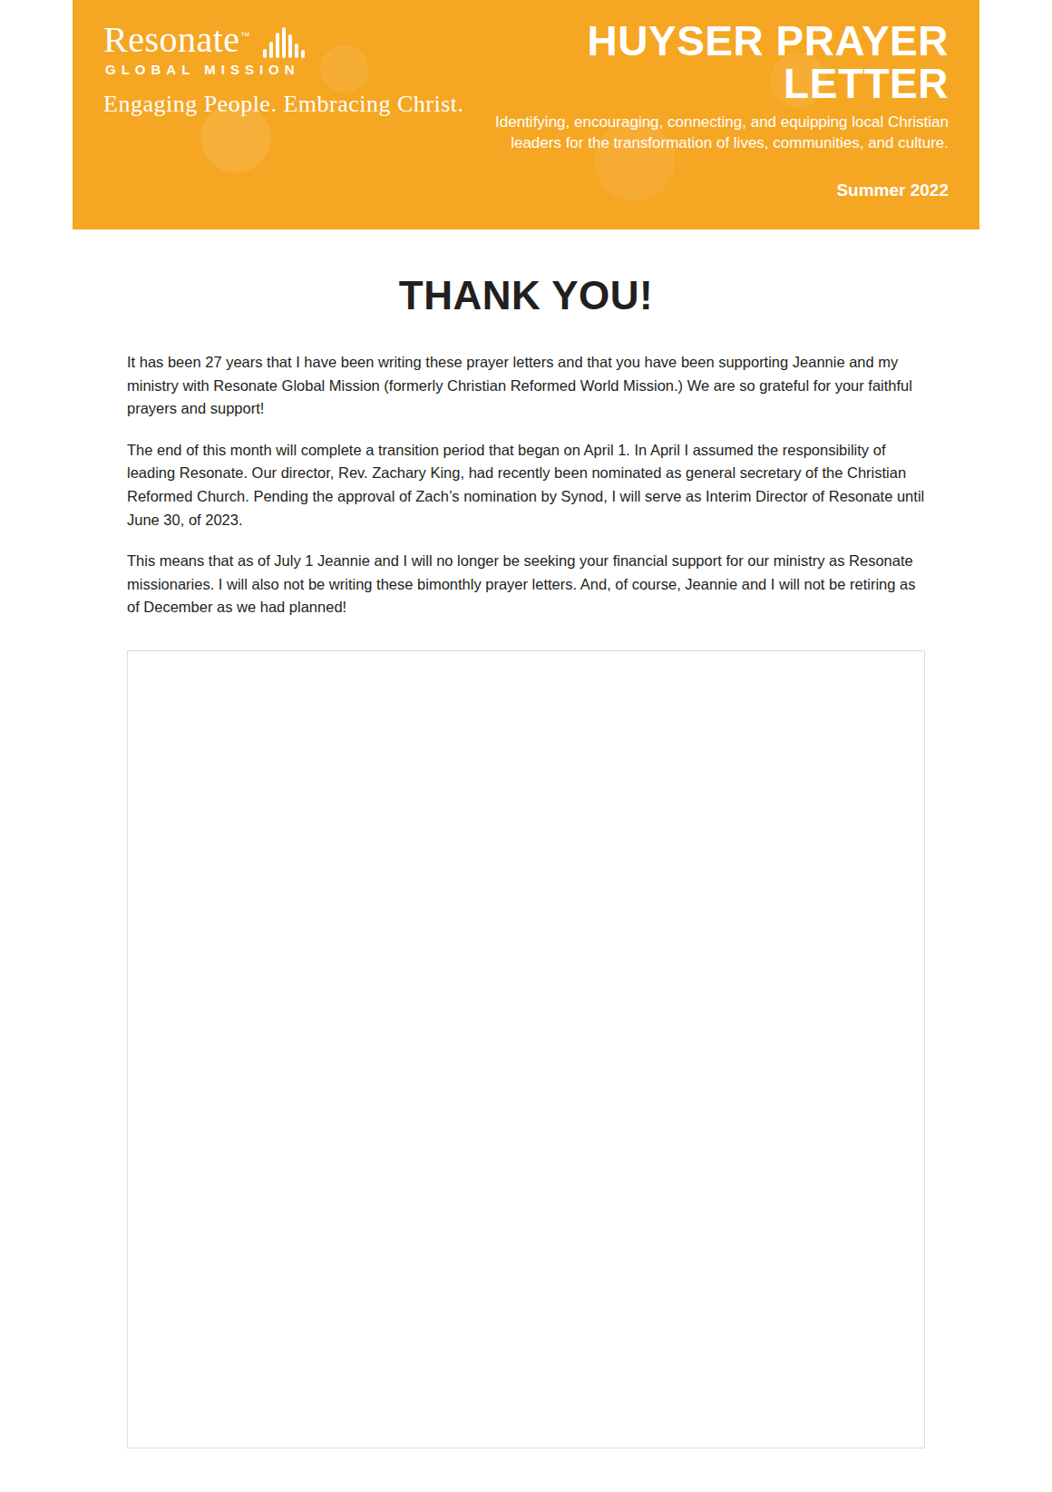Resonate™
GLOBAL MISSION
Engaging People. Embracing Christ.
HUYSER PRAYER LETTER
Identifying, encouraging, connecting, and equipping local Christian leaders for the transformation of lives, communities, and culture.
Summer 2022
THANK YOU!
It has been 27 years that I have been writing these prayer letters and that you have been supporting Jeannie and my ministry with Resonate Global Mission (formerly Christian Reformed World Mission.) We are so grateful for your faithful prayers and support!
The end of this month will complete a transition period that began on April 1. In April I assumed the responsibility of leading Resonate. Our director, Rev. Zachary King, had recently been nominated as general secretary of the Christian Reformed Church. Pending the approval of Zach’s nomination by Synod, I will serve as Interim Director of Resonate until June 30, of 2023.
This means that as of July 1 Jeannie and I will no longer be seeking your financial support for our ministry as Resonate missionaries. I will also not be writing these bimonthly prayer letters. And, of course, Jeannie and I will not be retiring as of December as we had planned!